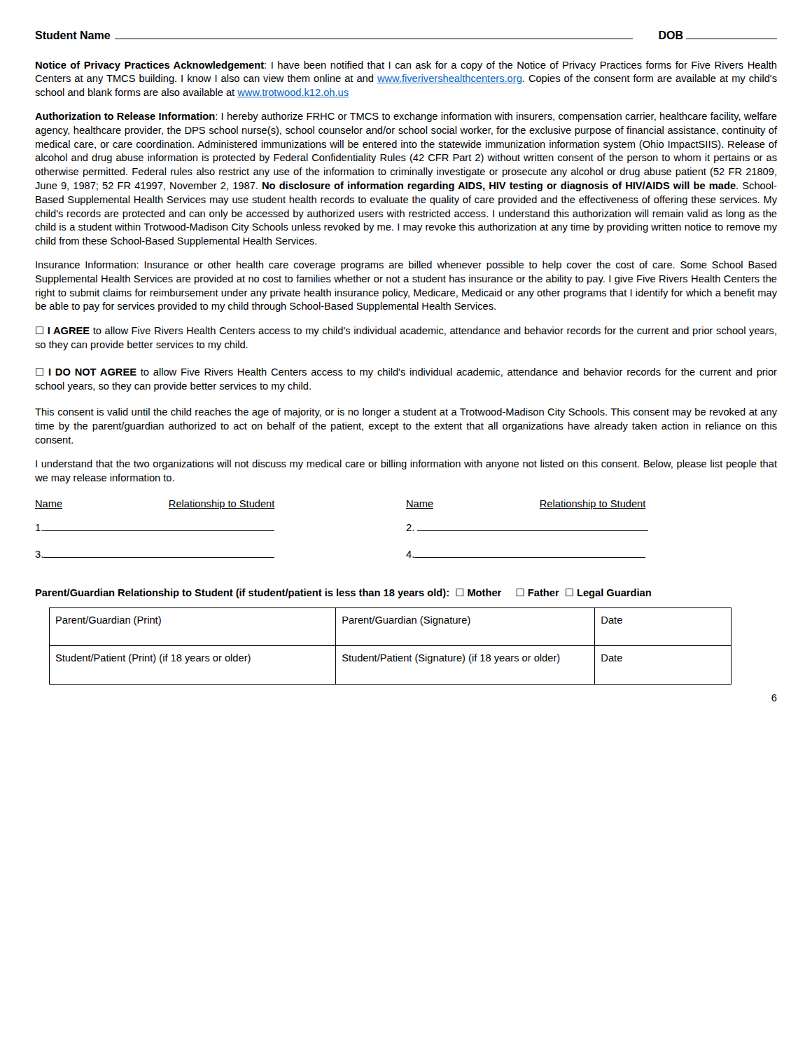Student Name DOB
Notice of Privacy Practices Acknowledgement: I have been notified that I can ask for a copy of the Notice of Privacy Practices forms for Five Rivers Health Centers at any TMCS building. I know I also can view them online at and www.fiverivershealthcenters.org. Copies of the consent form are available at my child's school and blank forms are also available at www.trotwood.k12.oh.us
Authorization to Release Information: I hereby authorize FRHC or TMCS to exchange information with insurers, compensation carrier, healthcare facility, welfare agency, healthcare provider, the DPS school nurse(s), school counselor and/or school social worker, for the exclusive purpose of financial assistance, continuity of medical care, or care coordination. Administered immunizations will be entered into the statewide immunization information system (Ohio ImpactSIIS). Release of alcohol and drug abuse information is protected by Federal Confidentiality Rules (42 CFR Part 2) without written consent of the person to whom it pertains or as otherwise permitted. Federal rules also restrict any use of the information to criminally investigate or prosecute any alcohol or drug abuse patient (52 FR 21809, June 9, 1987; 52 FR 41997, November 2, 1987. No disclosure of information regarding AIDS, HIV testing or diagnosis of HIV/AIDS will be made. School-Based Supplemental Health Services may use student health records to evaluate the quality of care provided and the effectiveness of offering these services. My child's records are protected and can only be accessed by authorized users with restricted access. I understand this authorization will remain valid as long as the child is a student within Trotwood-Madison City Schools unless revoked by me. I may revoke this authorization at any time by providing written notice to remove my child from these School-Based Supplemental Health Services.
Insurance Information: Insurance or other health care coverage programs are billed whenever possible to help cover the cost of care. Some School Based Supplemental Health Services are provided at no cost to families whether or not a student has insurance or the ability to pay. I give Five Rivers Health Centers the right to submit claims for reimbursement under any private health insurance policy, Medicare, Medicaid or any other programs that I identify for which a benefit may be able to pay for services provided to my child through School-Based Supplemental Health Services.
☐ I AGREE to allow Five Rivers Health Centers access to my child's individual academic, attendance and behavior records for the current and prior school years, so they can provide better services to my child.
☐ I DO NOT AGREE to allow Five Rivers Health Centers access to my child's individual academic, attendance and behavior records for the current and prior school years, so they can provide better services to my child.
This consent is valid until the child reaches the age of majority, or is no longer a student at a Trotwood-Madison City Schools. This consent may be revoked at any time by the parent/guardian authorized to act on behalf of the patient, except to the extent that all organizations have already taken action in reliance on this consent.
I understand that the two organizations will not discuss my medical care or billing information with anyone not listed on this consent. Below, please list people that we may release information to.
| Name | Relationship to Student | Name | Relationship to Student |
| 1. | 2. |
| 3. | 4. |
Parent/Guardian Relationship to Student (if student/patient is less than 18 years old): ☐ Mother ☐ Father ☐ Legal Guardian
| Parent/Guardian (Print) | Parent/Guardian (Signature) | Date |
| Student/Patient (Print) (if 18 years or older) | Student/Patient (Signature) (if 18 years or older) | Date |
6